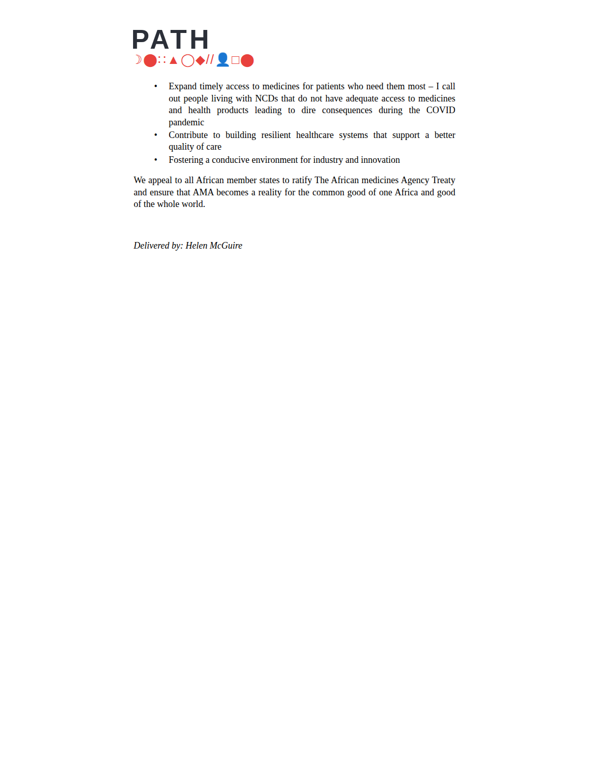PATH ☽⬤∷▲◯◆//👤□⬤
Expand timely access to medicines for patients who need them most – I call out people living with NCDs that do not have adequate access to medicines and health products leading to dire consequences during the COVID pandemic
Contribute to building resilient healthcare systems that support a better quality of care
Fostering a conducive environment for industry and innovation
We appeal to all African member states to ratify The African medicines Agency Treaty and ensure that AMA becomes a reality for the common good of one Africa and good of the whole world.
Delivered by: Helen McGuire